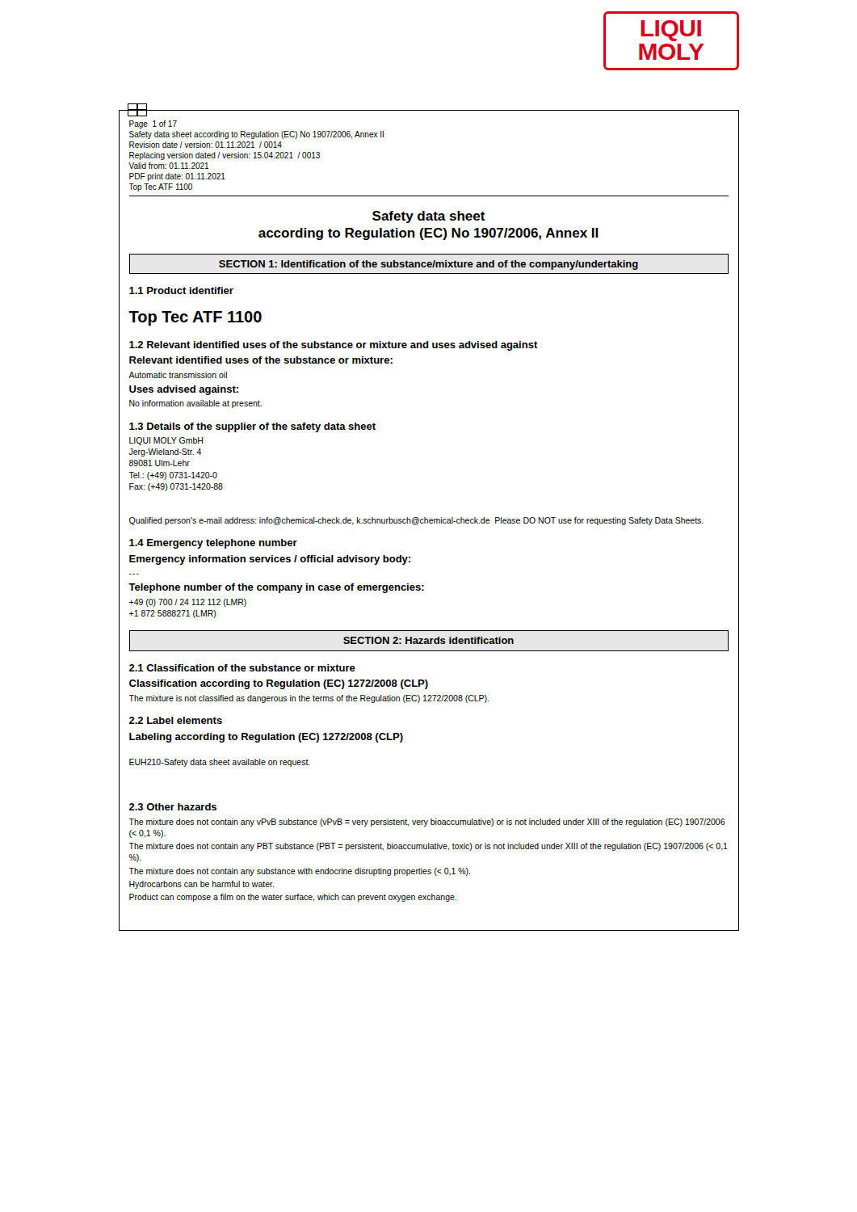LIQUI MOLY
Page 1 of 17
Safety data sheet according to Regulation (EC) No 1907/2006, Annex II
Revision date / version: 01.11.2021 / 0014
Replacing version dated / version: 15.04.2021 / 0013
Valid from: 01.11.2021
PDF print date: 01.11.2021
Top Tec ATF 1100
Safety data sheet
according to Regulation (EC) No 1907/2006, Annex II
SECTION 1: Identification of the substance/mixture and of the company/undertaking
1.1 Product identifier
Top Tec ATF 1100
1.2 Relevant identified uses of the substance or mixture and uses advised against
Relevant identified uses of the substance or mixture:
Automatic transmission oil
Uses advised against:
No information available at present.
1.3 Details of the supplier of the safety data sheet
LIQUI MOLY GmbH
Jerg-Wieland-Str. 4
89081 Ulm-Lehr
Tel.: (+49) 0731-1420-0
Fax: (+49) 0731-1420-88
Qualified person's e-mail address: info@chemical-check.de, k.schnurbusch@chemical-check.de Please DO NOT use for requesting Safety Data Sheets.
1.4 Emergency telephone number
Emergency information services / official advisory body:
---
Telephone number of the company in case of emergencies:
+49 (0) 700 / 24 112 112 (LMR)
+1 872 5888271 (LMR)
SECTION 2: Hazards identification
2.1 Classification of the substance or mixture
Classification according to Regulation (EC) 1272/2008 (CLP)
The mixture is not classified as dangerous in the terms of the Regulation (EC) 1272/2008 (CLP).
2.2 Label elements
Labeling according to Regulation (EC) 1272/2008 (CLP)
EUH210-Safety data sheet available on request.
2.3 Other hazards
The mixture does not contain any vPvB substance (vPvB = very persistent, very bioaccumulative) or is not included under XIII of the regulation (EC) 1907/2006 (< 0,1 %).
The mixture does not contain any PBT substance (PBT = persistent, bioaccumulative, toxic) or is not included under XIII of the regulation (EC) 1907/2006 (< 0,1 %).
The mixture does not contain any substance with endocrine disrupting properties (< 0,1 %).
Hydrocarbons can be harmful to water.
Product can compose a film on the water surface, which can prevent oxygen exchange.